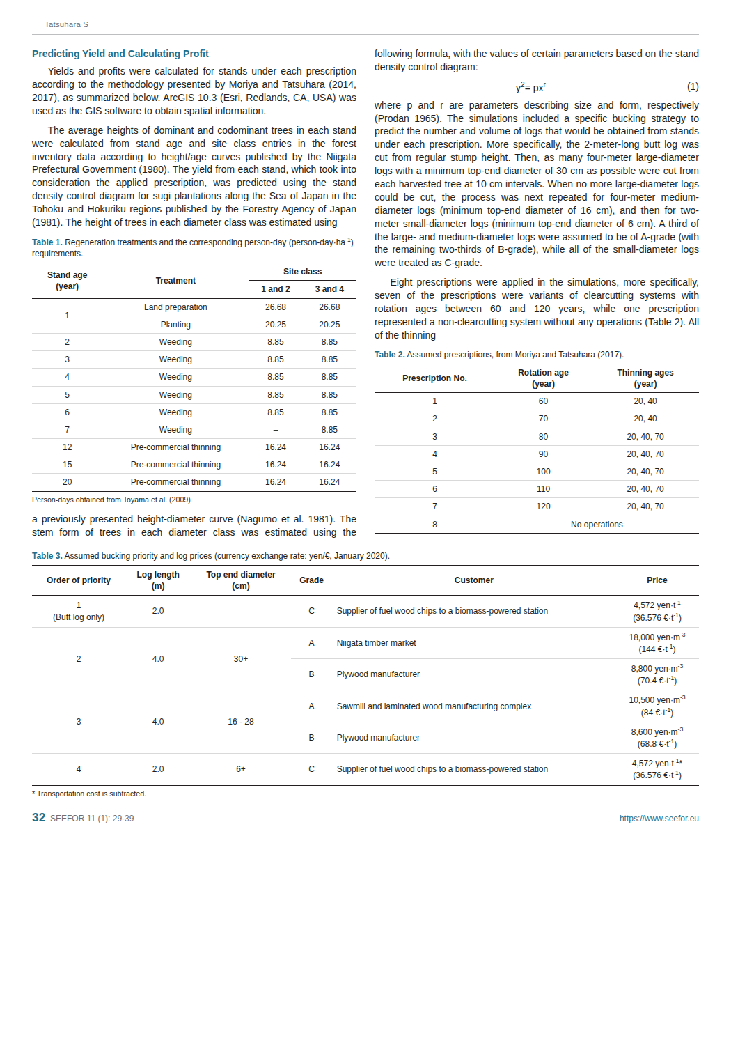Tatsuhara S
Predicting Yield and Calculating Profit
Yields and profits were calculated for stands under each prescription according to the methodology presented by Moriya and Tatsuhara (2014, 2017), as summarized below. ArcGIS 10.3 (Esri, Redlands, CA, USA) was used as the GIS software to obtain spatial information.
The average heights of dominant and codominant trees in each stand were calculated from stand age and site class entries in the forest inventory data according to height/age curves published by the Niigata Prefectural Government (1980). The yield from each stand, which took into consideration the applied prescription, was predicted using the stand density control diagram for sugi plantations along the Sea of Japan in the Tohoku and Hokuriku regions published by the Forestry Agency of Japan (1981). The height of trees in each diameter class was estimated using
Table 1. Regeneration treatments and the corresponding person-day (person-day·ha-1) requirements.
| Stand age (year) | Treatment | Site class |
| --- | --- | --- |
| 1 and 2 | 3 and 4 |
| 1 | Land preparation | 26.68 | 26.68 |
| Planting | 20.25 | 20.25 |
| 2 | Weeding | 8.85 | 8.85 |
| 3 | Weeding | 8.85 | 8.85 |
| 4 | Weeding | 8.85 | 8.85 |
| 5 | Weeding | 8.85 | 8.85 |
| 6 | Weeding | 8.85 | 8.85 |
| 7 | Weeding | – | 8.85 |
| 12 | Pre-commercial thinning | 16.24 | 16.24 |
| 15 | Pre-commercial thinning | 16.24 | 16.24 |
| 20 | Pre-commercial thinning | 16.24 | 16.24 |
Person-days obtained from Toyama et al. (2009)
a previously presented height-diameter curve (Nagumo et al. 1981). The stem form of trees in each diameter class was estimated using the following formula, with the values of certain parameters based on the stand density control diagram:
y2= pxr (1)
where p and r are parameters describing size and form, respectively (Prodan 1965). The simulations included a specific bucking strategy to predict the number and volume of logs that would be obtained from stands under each prescription. More specifically, the 2-meter-long butt log was cut from regular stump height. Then, as many four-meter large-diameter logs with a minimum top-end diameter of 30 cm as possible were cut from each harvested tree at 10 cm intervals. When no more large-diameter logs could be cut, the process was next repeated for four-meter medium-diameter logs (minimum top-end diameter of 16 cm), and then for two-meter small-diameter logs (minimum top-end diameter of 6 cm). A third of the large- and medium-diameter logs were assumed to be of A-grade (with the remaining two-thirds of B-grade), while all of the small-diameter logs were treated as C-grade.
Eight prescriptions were applied in the simulations, more specifically, seven of the prescriptions were variants of clearcutting systems with rotation ages between 60 and 120 years, while one prescription represented a non-clearcutting system without any operations (Table 2). All of the thinning
Table 2. Assumed prescriptions, from Moriya and Tatsuhara (2017).
| Prescription No. | Rotation age (year) | Thinning ages (year) |
| --- | --- | --- |
| 1 | 60 | 20, 40 |
| 2 | 70 | 20, 40 |
| 3 | 80 | 20, 40, 70 |
| 4 | 90 | 20, 40, 70 |
| 5 | 100 | 20, 40, 70 |
| 6 | 110 | 20, 40, 70 |
| 7 | 120 | 20, 40, 70 |
| 8 | No operations |
Table 3. Assumed bucking priority and log prices (currency exchange rate: yen/€, January 2020).
| Order of priority | Log length (m) | Top end diameter (cm) | Grade | Customer | Price |
| --- | --- | --- | --- | --- | --- |
| 1 (Butt log only) | 2.0 | | C | Supplier of fuel wood chips to a biomass-powered station | 4,572 yen·t -1 (36.576 €·t -1 ) |
| 2 | 4.0 | 30+ | A | Niigata timber market | 18,000 yen·m -3 (144 €·t -1 ) |
| B | Plywood manufacturer | 8,800 yen·m -3 (70.4 €·t -1 ) |
| 3 | 4.0 | 16 - 28 | A | Sawmill and laminated wood manufacturing complex | 10,500 yen·m -3 (84 €·t -1 ) |
| B | Plywood manufacturer | 8,600 yen·m -3 (68.8 €·t -1 ) |
| 4 | 2.0 | 6+ | C | Supplier of fuel wood chips to a biomass-powered station | 4,572 yen·t -1 * (36.576 €·t -1 ) |
* Transportation cost is subtracted.
32 SEEFOR 11 (1): 29-39
https://www.seefor.eu